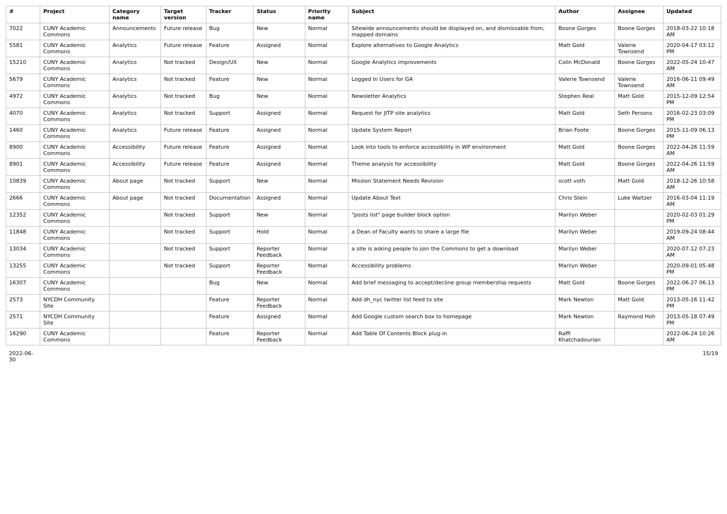| # | Project | Category name | Target version | Tracker | Status | Priority name | Subject | Author | Assignee | Updated |
| --- | --- | --- | --- | --- | --- | --- | --- | --- | --- | --- |
| 7022 | CUNY Academic Commons | Announcements | Future release | Bug | New | Normal | Sitewide announcements should be displayed on, and dismissable from, mapped domains | Boone Gorges | Boone Gorges | 2018-03-22 10:18 AM |
| 5581 | CUNY Academic Commons | Analytics | Future release | Feature | Assigned | Normal | Explore alternatives to Google Analytics | Matt Gold | Valerie Townsend | 2020-04-17 03:12 PM |
| 15210 | CUNY Academic Commons | Analytics | Not tracked | Design/UX | New | Normal | Google Analytics improvements | Colin McDonald | Boone Gorges | 2022-05-24 10:47 AM |
| 5679 | CUNY Academic Commons | Analytics | Not tracked | Feature | New | Normal | Logged In Users for GA | Valerie Townsend | Valerie Townsend | 2016-06-11 09:49 AM |
| 4972 | CUNY Academic Commons | Analytics | Not tracked | Bug | New | Normal | Newsletter Analytics | Stephen Real | Matt Gold | 2015-12-09 12:54 PM |
| 4070 | CUNY Academic Commons | Analytics | Not tracked | Support | Assigned | Normal | Request for JITP site analytics | Matt Gold | Seth Persons | 2016-02-23 03:09 PM |
| 1460 | CUNY Academic Commons | Analytics | Future release | Feature | Assigned | Normal | Update System Report | Brian Foote | Boone Gorges | 2015-11-09 06:13 PM |
| 8900 | CUNY Academic Commons | Accessibility | Future release | Feature | Assigned | Normal | Look into tools to enforce accessibility in WP environment | Matt Gold | Boone Gorges | 2022-04-26 11:59 AM |
| 8901 | CUNY Academic Commons | Accessibility | Future release | Feature | Assigned | Normal | Theme analysis for accessibility | Matt Gold | Boone Gorges | 2022-04-26 11:59 AM |
| 10839 | CUNY Academic Commons | About page | Not tracked | Support | New | Normal | Mission Statement Needs Revision | scott voth | Matt Gold | 2018-12-26 10:58 AM |
| 2666 | CUNY Academic Commons | About page | Not tracked | Documentation | Assigned | Normal | Update About Text | Chris Stein | Luke Waltzer | 2016-03-04 11:19 AM |
| 12352 | CUNY Academic Commons | | Not tracked | Support | New | Normal | "posts list" page builder block option | Marilyn Weber | | 2020-02-03 01:29 PM |
| 11848 | CUNY Academic Commons | | Not tracked | Support | Hold | Normal | a Dean of Faculty wants to share a large file | Marilyn Weber | | 2019-09-24 08:44 AM |
| 13034 | CUNY Academic Commons | | Not tracked | Support | Reporter Feedback | Normal | a site is asking people to join the Commons to get a download | Marilyn Weber | | 2020-07-12 07:23 AM |
| 13255 | CUNY Academic Commons | | Not tracked | Support | Reporter Feedback | Normal | Accessibility problems | Marilyn Weber | | 2020-09-01 05:48 PM |
| 16307 | CUNY Academic Commons | | | Bug | New | Normal | Add brief messaging to accept/decline group membership requests | Matt Gold | Boone Gorges | 2022-06-27 06:13 PM |
| 2573 | NYCDH Community Site | | | Feature | Reporter Feedback | Normal | Add dh_nyc twitter list feed to site | Mark Newton | Matt Gold | 2013-05-16 11:42 PM |
| 2571 | NYCDH Community Site | | | Feature | Assigned | Normal | Add Google custom search box to homepage | Mark Newton | Raymond Hoh | 2013-05-18 07:49 PM |
| 16290 | CUNY Academic Commons | | | Feature | Reporter Feedback | Normal | Add Table Of Contents Block plug-in | Raffi Khatchadourian | | 2022-06-24 10:26 AM |
| 2022-06-30 | | 15/19 |